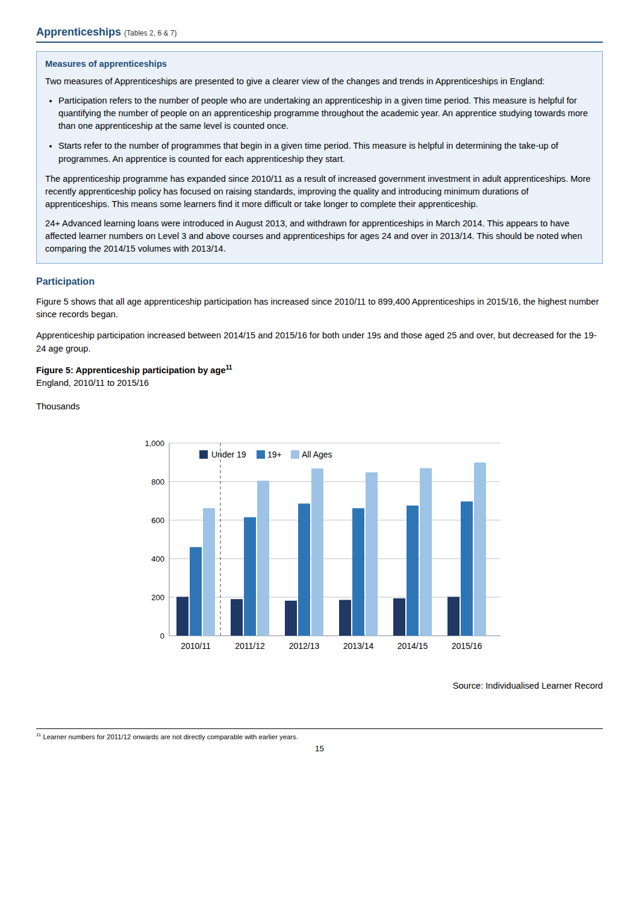Apprenticeships (Tables 2, 6 & 7)
Measures of apprenticeships
Two measures of Apprenticeships are presented to give a clearer view of the changes and trends in Apprenticeships in England:
Participation refers to the number of people who are undertaking an apprenticeship in a given time period. This measure is helpful for quantifying the number of people on an apprenticeship programme throughout the academic year. An apprentice studying towards more than one apprenticeship at the same level is counted once.
Starts refer to the number of programmes that begin in a given time period. This measure is helpful in determining the take-up of programmes. An apprentice is counted for each apprenticeship they start.
The apprenticeship programme has expanded since 2010/11 as a result of increased government investment in adult apprenticeships. More recently apprenticeship policy has focused on raising standards, improving the quality and introducing minimum durations of apprenticeships. This means some learners find it more difficult or take longer to complete their apprenticeship.
24+ Advanced learning loans were introduced in August 2013, and withdrawn for apprenticeships in March 2014. This appears to have affected learner numbers on Level 3 and above courses and apprenticeships for ages 24 and over in 2013/14. This should be noted when comparing the 2014/15 volumes with 2013/14.
Participation
Figure 5 shows that all age apprenticeship participation has increased since 2010/11 to 899,400 Apprenticeships in 2015/16, the highest number since records began.
Apprenticeship participation increased between 2014/15 and 2015/16 for both under 19s and those aged 25 and over, but decreased for the 19-24 age group.
Figure 5: Apprenticeship participation by age11
England, 2010/11 to 2015/16
Thousands
1,000 800 600 400 200 0 Under 19 19+ All Ages 2010/11 2011/12 2012/13 2013/14 2014/15 2015/16
Source: Individualised Learner Record
11 Learner numbers for 2011/12 onwards are not directly comparable with earlier years.
15